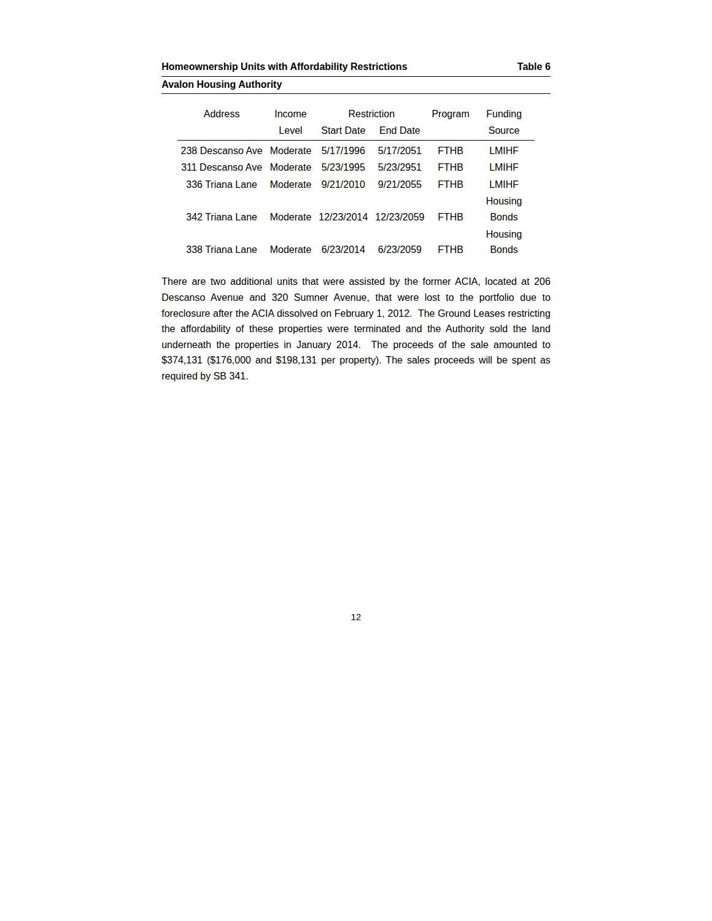Homeownership Units with Affordability Restrictions Table 6
Avalon Housing Authority
| Address | Income | Restriction | Program | Funding |
| --- | --- | --- | --- | --- |
| | Level | Start Date | End Date | | Source |
| 238 Descanso Ave | Moderate | 5/17/1996 | 5/17/2051 | FTHB | LMIHF |
| 311 Descanso Ave | Moderate | 5/23/1995 | 5/23/2951 | FTHB | LMIHF |
| 336 Triana Lane | Moderate | 9/21/2010 | 9/21/2055 | FTHB | LMIHF |
| 342 Triana Lane | Moderate | 12/23/2014 | 12/23/2059 | FTHB | Housing Bonds |
| 338 Triana Lane | Moderate | 6/23/2014 | 6/23/2059 | FTHB | Housing Bonds |
There are two additional units that were assisted by the former ACIA, located at 206 Descanso Avenue and 320 Sumner Avenue, that were lost to the portfolio due to foreclosure after the ACIA dissolved on February 1, 2012. The Ground Leases restricting the affordability of these properties were terminated and the Authority sold the land underneath the properties in January 2014. The proceeds of the sale amounted to $374,131 ($176,000 and $198,131 per property). The sales proceeds will be spent as required by SB 341.
12